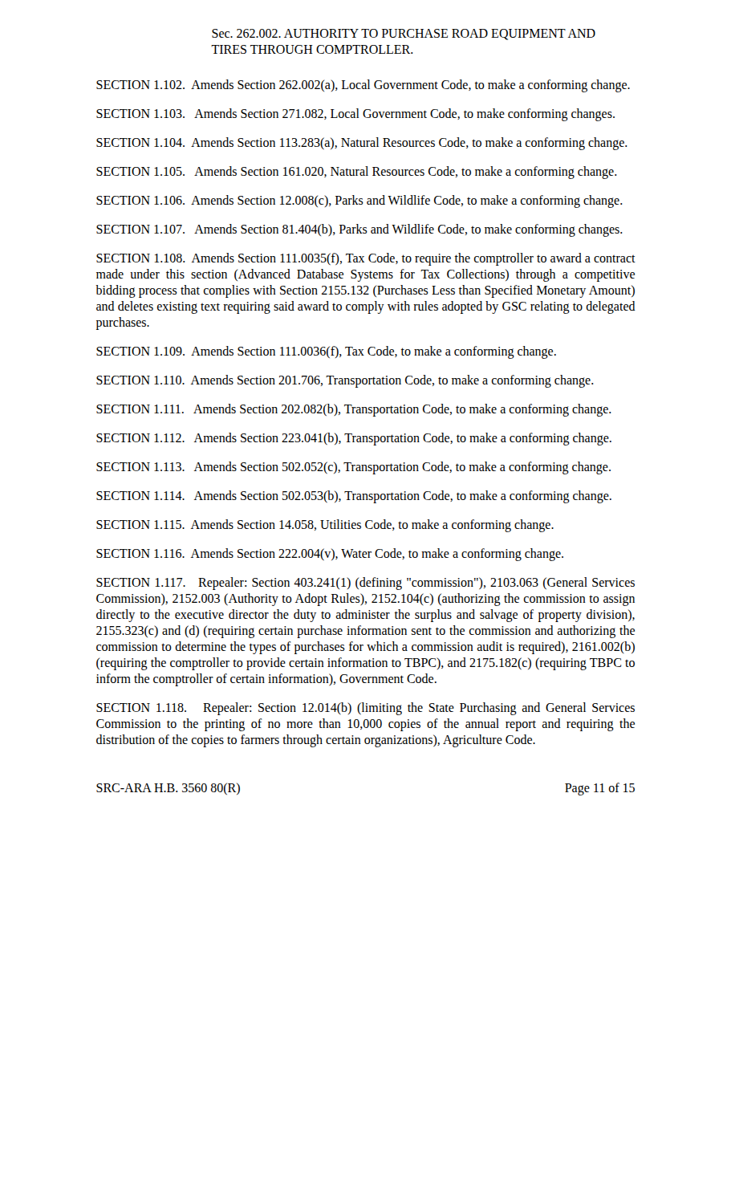Sec. 262.002. AUTHORITY TO PURCHASE ROAD EQUIPMENT AND TIRES THROUGH COMPTROLLER.
SECTION 1.102. Amends Section 262.002(a), Local Government Code, to make a conforming change.
SECTION 1.103. Amends Section 271.082, Local Government Code, to make conforming changes.
SECTION 1.104. Amends Section 113.283(a), Natural Resources Code, to make a conforming change.
SECTION 1.105. Amends Section 161.020, Natural Resources Code, to make a conforming change.
SECTION 1.106. Amends Section 12.008(c), Parks and Wildlife Code, to make a conforming change.
SECTION 1.107. Amends Section 81.404(b), Parks and Wildlife Code, to make conforming changes.
SECTION 1.108. Amends Section 111.0035(f), Tax Code, to require the comptroller to award a contract made under this section (Advanced Database Systems for Tax Collections) through a competitive bidding process that complies with Section 2155.132 (Purchases Less than Specified Monetary Amount) and deletes existing text requiring said award to comply with rules adopted by GSC relating to delegated purchases.
SECTION 1.109. Amends Section 111.0036(f), Tax Code, to make a conforming change.
SECTION 1.110. Amends Section 201.706, Transportation Code, to make a conforming change.
SECTION 1.111. Amends Section 202.082(b), Transportation Code, to make a conforming change.
SECTION 1.112. Amends Section 223.041(b), Transportation Code, to make a conforming change.
SECTION 1.113. Amends Section 502.052(c), Transportation Code, to make a conforming change.
SECTION 1.114. Amends Section 502.053(b), Transportation Code, to make a conforming change.
SECTION 1.115. Amends Section 14.058, Utilities Code, to make a conforming change.
SECTION 1.116. Amends Section 222.004(v), Water Code, to make a conforming change.
SECTION 1.117. Repealer: Section 403.241(1) (defining "commission"), 2103.063 (General Services Commission), 2152.003 (Authority to Adopt Rules), 2152.104(c) (authorizing the commission to assign directly to the executive director the duty to administer the surplus and salvage of property division), 2155.323(c) and (d) (requiring certain purchase information sent to the commission and authorizing the commission to determine the types of purchases for which a commission audit is required), 2161.002(b) (requiring the comptroller to provide certain information to TBPC), and 2175.182(c) (requiring TBPC to inform the comptroller of certain information), Government Code.
SECTION 1.118. Repealer: Section 12.014(b) (limiting the State Purchasing and General Services Commission to the printing of no more than 10,000 copies of the annual report and requiring the distribution of the copies to farmers through certain organizations), Agriculture Code.
SRC-ARA H.B. 3560 80(R)
Page 11 of 15